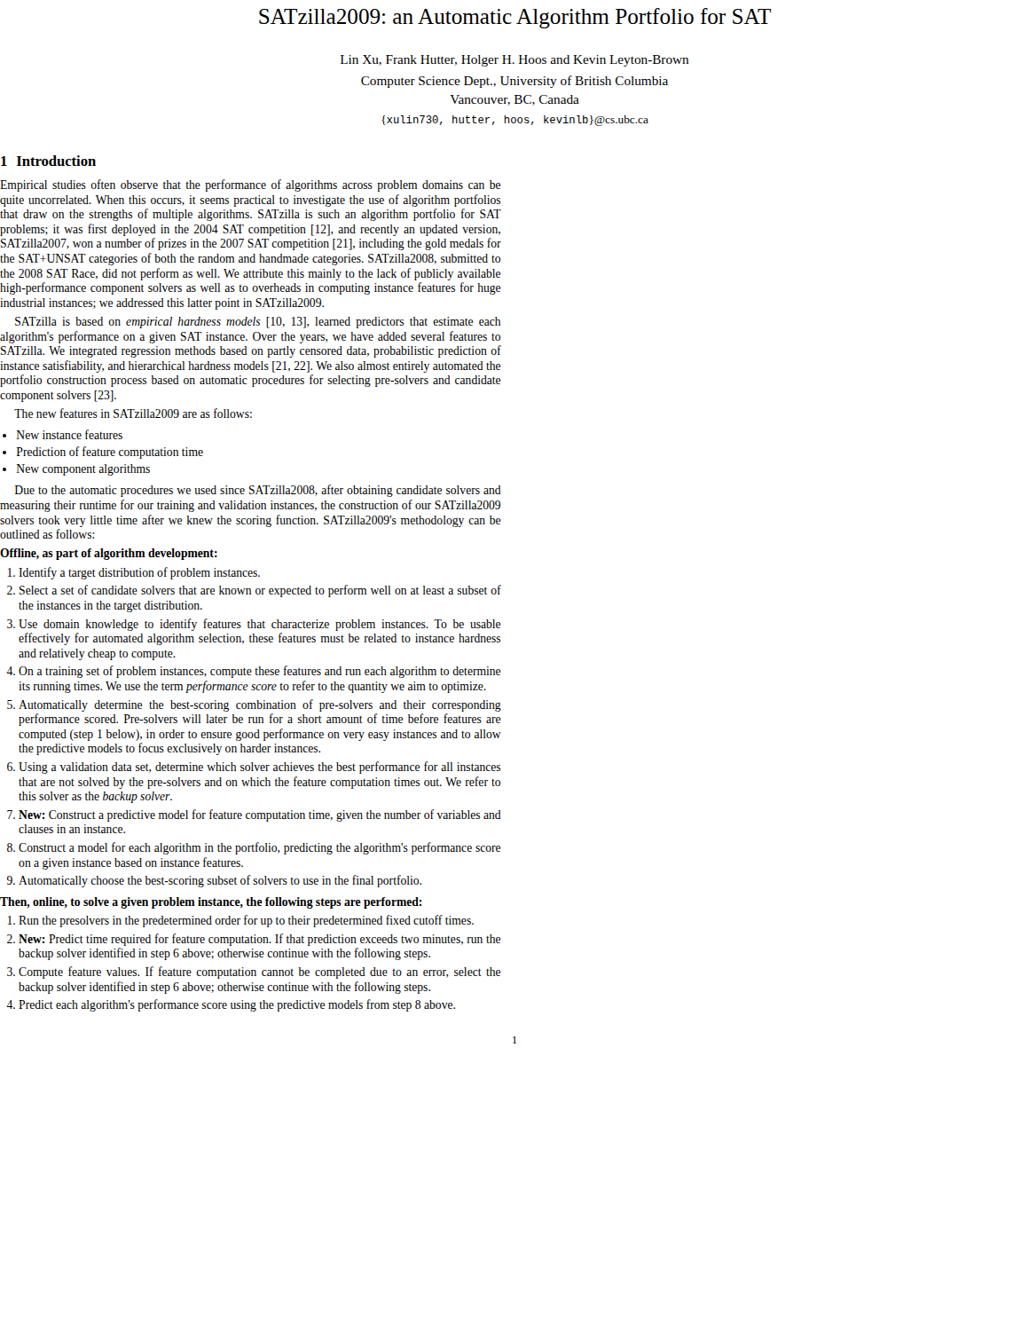SATzilla2009: an Automatic Algorithm Portfolio for SAT
Lin Xu, Frank Hutter, Holger H. Hoos and Kevin Leyton-Brown
Computer Science Dept., University of British Columbia
Vancouver, BC, Canada
{xulin730, hutter, hoos, kevinlb}@cs.ubc.ca
1 Introduction
Empirical studies often observe that the performance of algorithms across problem domains can be quite uncorrelated. When this occurs, it seems practical to investigate the use of algorithm portfolios that draw on the strengths of multiple algorithms. SATzilla is such an algorithm portfolio for SAT problems; it was first deployed in the 2004 SAT competition [12], and recently an updated version, SATzilla2007, won a number of prizes in the 2007 SAT competition [21], including the gold medals for the SAT+UNSAT categories of both the random and handmade categories. SATzilla2008, submitted to the 2008 SAT Race, did not perform as well. We attribute this mainly to the lack of publicly available high-performance component solvers as well as to overheads in computing instance features for huge industrial instances; we addressed this latter point in SATzilla2009.
SATzilla is based on empirical hardness models [10, 13], learned predictors that estimate each algorithm's performance on a given SAT instance. Over the years, we have added several features to SATzilla. We integrated regression methods based on partly censored data, probabilistic prediction of instance satisfiability, and hierarchical hardness models [21, 22]. We also almost entirely automated the portfolio construction process based on automatic procedures for selecting pre-solvers and candidate component solvers [23].
The new features in SATzilla2009 are as follows:
New instance features
Prediction of feature computation time
New component algorithms
Due to the automatic procedures we used since SATzilla2008, after obtaining candidate solvers and measuring their runtime for our training and validation instances, the construction of our SATzilla2009 solvers took very little time after we knew the scoring function. SATzilla2009's methodology can be outlined as follows:
Offline, as part of algorithm development:
Identify a target distribution of problem instances.
Select a set of candidate solvers that are known or expected to perform well on at least a subset of the instances in the target distribution.
Use domain knowledge to identify features that characterize problem instances. To be usable effectively for automated algorithm selection, these features must be related to instance hardness and relatively cheap to compute.
On a training set of problem instances, compute these features and run each algorithm to determine its running times. We use the term performance score to refer to the quantity we aim to optimize.
Automatically determine the best-scoring combination of pre-solvers and their corresponding performance scored. Pre-solvers will later be run for a short amount of time before features are computed (step 1 below), in order to ensure good performance on very easy instances and to allow the predictive models to focus exclusively on harder instances.
Using a validation data set, determine which solver achieves the best performance for all instances that are not solved by the pre-solvers and on which the feature computation times out. We refer to this solver as the backup solver.
New: Construct a predictive model for feature computation time, given the number of variables and clauses in an instance.
Construct a model for each algorithm in the portfolio, predicting the algorithm's performance score on a given instance based on instance features.
Automatically choose the best-scoring subset of solvers to use in the final portfolio.
Then, online, to solve a given problem instance, the following steps are performed:
Run the presolvers in the predetermined order for up to their predetermined fixed cutoff times.
New: Predict time required for feature computation. If that prediction exceeds two minutes, run the backup solver identified in step 6 above; otherwise continue with the following steps.
Compute feature values. If feature computation cannot be completed due to an error, select the backup solver identified in step 6 above; otherwise continue with the following steps.
Predict each algorithm's performance score using the predictive models from step 8 above.
1